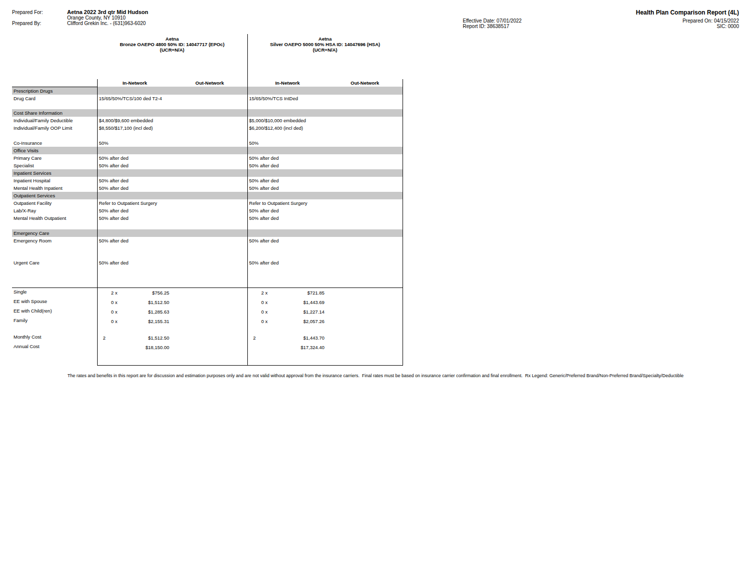Prepared For:
Aetna 2022 3rd qtr Mid Hudson
Orange County, NY 10910
Prepared By:
Clifford Grekin Inc. - (631)963-6020
Health Plan Comparison Report (4L)
Effective Date: 07/01/2022
Prepared On: 04/15/2022
Report ID: 38638517
SIC: 0000
| | Aetna Bronze OAEPO 4800 50% ID: 14047717 (EPOc) (UCR=N/A) | Aetna Silver OAEPO 5000 50% HSA ID: 14047696 (HSA) (UCR=N/A) | |
| | In-Network | Out-Network | In-Network | Out-Network | |
| Prescription Drugs | | | | | |
| Drug Card | 15/65/50%/TCS/100 ded T2-4 | | 15/65/50%/TCS IntDed | | |
| Cost Share Information | | | | | |
| Individual/Family Deductible | $4,800/$9,600 embedded | | $5,000/$10,000 embedded | | |
| Individual/Family OOP Limit | $8,550/$17,100 (incl ded) | | $6,200/$12,400 (incl ded) | | |
| Co-Insurance | 50% | | 50% | | |
| Office Visits | | | | | |
| Primary Care | 50% after ded | | 50% after ded | | |
| Specialist | 50% after ded | | 50% after ded | | |
| Inpatient Services | | | | | |
| Inpatient Hospital | 50% after ded | | 50% after ded | | |
| Mental Health Inpatient | 50% after ded | | 50% after ded | | |
| Outpatient Services | | | | | |
| Outpatient Facility | Refer to Outpatient Surgery | | Refer to Outpatient Surgery | | |
| Lab/X-Ray | 50% after ded | | 50% after ded | | |
| Mental Health Outpatient | 50% after ded | | 50% after ded | | |
| Emergency Care | | | | | |
| Emergency Room | 50% after ded | | 50% after ded | | |
| Urgent Care | 50% after ded | | 50% after ded | | |
| Single | / 2 x / $756.25 / | | / 2 x / $721.85 / | | |
| EE with Spouse | / 0 x / $1,512.50 / | | / 0 x / $1,443.69 / | | |
| EE with Child(ren) | / 0 x / $1,285.63 / | | / 0 x / $1,227.14 / | | |
| Family | / 0 x / $2,155.31 / | | / 0 x / $2,057.26 / | | |
| Monthly Cost | / 2 / $1,512.50 / | | / 2 / $1,443.70 / | | |
| Annual Cost | / $18,150.00 / | | / $17,324.40 / | | |
The rates and benefits in this report are for discussion and estimation purposes only and are not valid without approval from the insurance carriers. Final rates must be based on insurance carrier confirmation and final enrollment. Rx Legend: Generic/Preferred Brand/Non-Preferred Brand/Specialty/Deductible